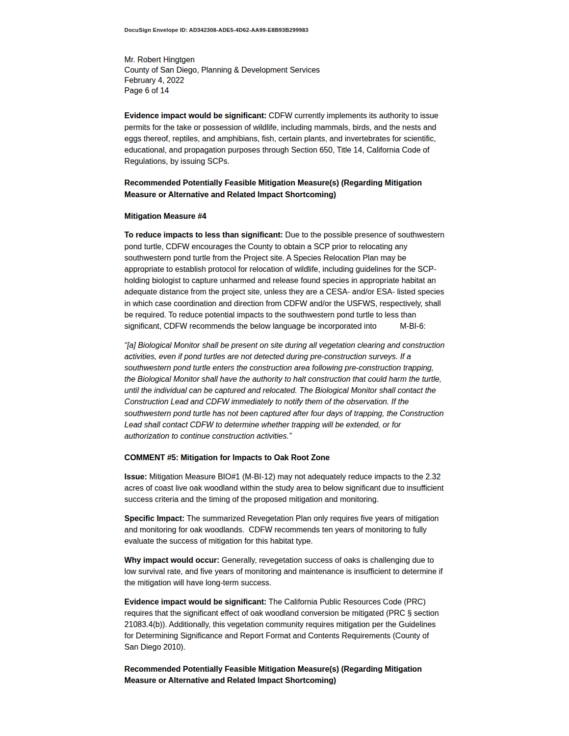DocuSign Envelope ID: AD342308-ADE5-4D62-AA99-E8B93B299983
Mr. Robert Hingtgen
County of San Diego, Planning & Development Services
February 4, 2022
Page 6 of 14
Evidence impact would be significant: CDFW currently implements its authority to issue permits for the take or possession of wildlife, including mammals, birds, and the nests and eggs thereof, reptiles, and amphibians, fish, certain plants, and invertebrates for scientific, educational, and propagation purposes through Section 650, Title 14, California Code of Regulations, by issuing SCPs.
Recommended Potentially Feasible Mitigation Measure(s) (Regarding Mitigation Measure or Alternative and Related Impact Shortcoming)
Mitigation Measure #4
To reduce impacts to less than significant: Due to the possible presence of southwestern pond turtle, CDFW encourages the County to obtain a SCP prior to relocating any southwestern pond turtle from the Project site. A Species Relocation Plan may be appropriate to establish protocol for relocation of wildlife, including guidelines for the SCP-holding biologist to capture unharmed and release found species in appropriate habitat an adequate distance from the project site, unless they are a CESA- and/or ESA- listed species in which case coordination and direction from CDFW and/or the USFWS, respectively, shall be required. To reduce potential impacts to the southwestern pond turtle to less than significant, CDFW recommends the below language be incorporated into M-BI-6:
“[a] Biological Monitor shall be present on site during all vegetation clearing and construction activities, even if pond turtles are not detected during pre-construction surveys. If a southwestern pond turtle enters the construction area following pre-construction trapping, the Biological Monitor shall have the authority to halt construction that could harm the turtle, until the individual can be captured and relocated. The Biological Monitor shall contact the Construction Lead and CDFW immediately to notify them of the observation. If the southwestern pond turtle has not been captured after four days of trapping, the Construction Lead shall contact CDFW to determine whether trapping will be extended, or for authorization to continue construction activities.”
COMMENT #5: Mitigation for Impacts to Oak Root Zone
Issue: Mitigation Measure BIO#1 (M-BI-12) may not adequately reduce impacts to the 2.32 acres of coast live oak woodland within the study area to below significant due to insufficient success criteria and the timing of the proposed mitigation and monitoring.
Specific Impact: The summarized Revegetation Plan only requires five years of mitigation and monitoring for oak woodlands. CDFW recommends ten years of monitoring to fully evaluate the success of mitigation for this habitat type.
Why impact would occur: Generally, revegetation success of oaks is challenging due to low survival rate, and five years of monitoring and maintenance is insufficient to determine if the mitigation will have long-term success.
Evidence impact would be significant: The California Public Resources Code (PRC) requires that the significant effect of oak woodland conversion be mitigated (PRC § section 21083.4(b)). Additionally, this vegetation community requires mitigation per the Guidelines for Determining Significance and Report Format and Contents Requirements (County of San Diego 2010).
Recommended Potentially Feasible Mitigation Measure(s) (Regarding Mitigation Measure or Alternative and Related Impact Shortcoming)